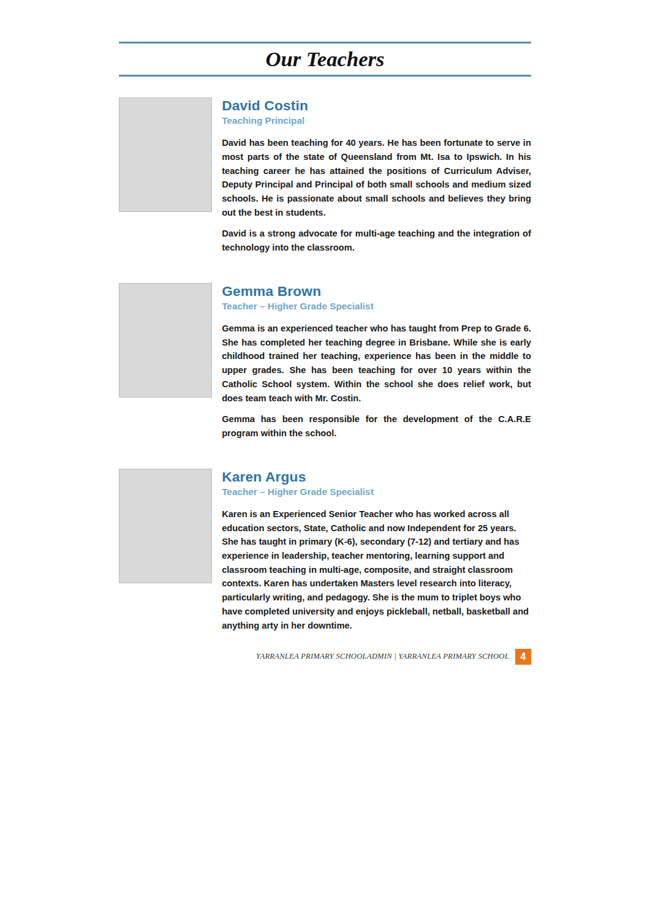Our Teachers
David Costin
Teaching Principal
David has been teaching for 40 years. He has been fortunate to serve in most parts of the state of Queensland from Mt. Isa to Ipswich. In his teaching career he has attained the positions of Curriculum Adviser, Deputy Principal and Principal of both small schools and medium sized schools. He is passionate about small schools and believes they bring out the best in students.
David is a strong advocate for multi-age teaching and the integration of technology into the classroom.
Gemma Brown
Teacher – Higher Grade Specialist
Gemma is an experienced teacher who has taught from Prep to Grade 6. She has completed her teaching degree in Brisbane. While she is early childhood trained her teaching, experience has been in the middle to upper grades. She has been teaching for over 10 years within the Catholic School system. Within the school she does relief work, but does team teach with Mr. Costin.
Gemma has been responsible for the development of the C.A.R.E program within the school.
Karen Argus
Teacher – Higher Grade Specialist
Karen is an Experienced Senior Teacher who has worked across all education sectors, State, Catholic and now Independent for 25 years. She has taught in primary (K-6), secondary (7-12) and tertiary and has experience in leadership, teacher mentoring, learning support and classroom teaching in multi-age, composite, and straight classroom contexts. Karen has undertaken Masters level research into literacy, particularly writing, and pedagogy. She is the mum to triplet boys who have completed university and enjoys pickleball, netball, basketball and anything arty in her downtime.
YARRANLEA PRIMARY SCHOOLADMIN | YARRANLEA PRIMARY SCHOOL 4